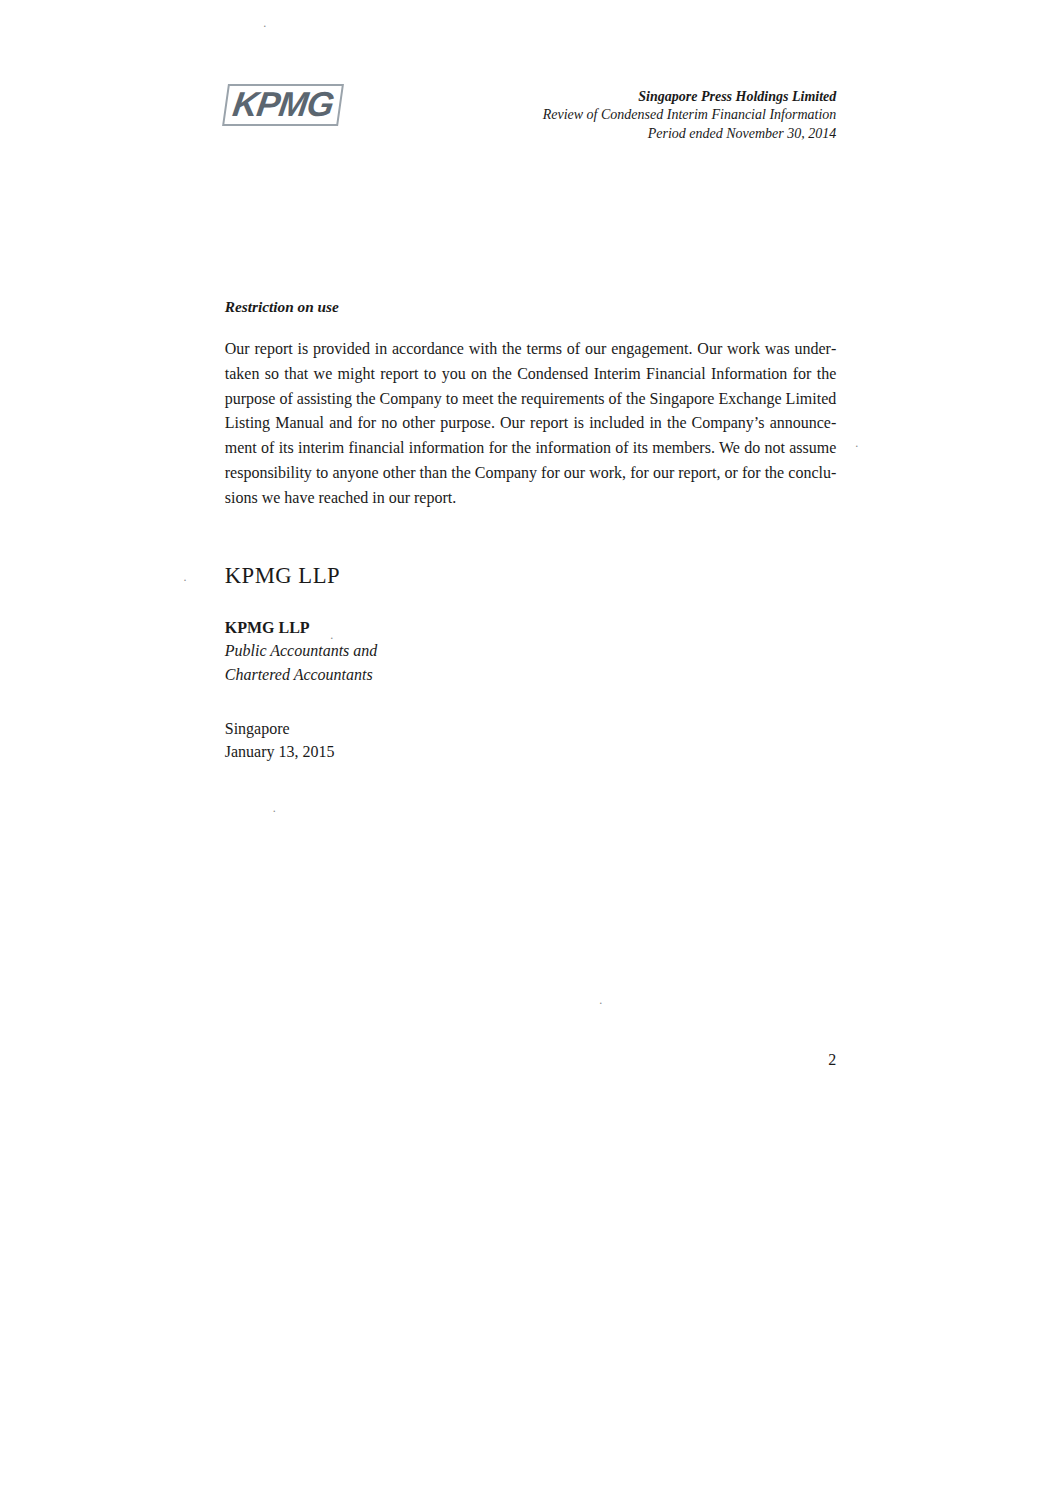KPMG
Singapore Press Holdings Limited
Review of Condensed Interim Financial Information
Period ended November 30, 2014
Restriction on use
Our report is provided in accordance with the terms of our engagement. Our work was undertaken so that we might report to you on the Condensed Interim Financial Information for the purpose of assisting the Company to meet the requirements of the Singapore Exchange Limited Listing Manual and for no other purpose. Our report is included in the Company’s announcement of its interim financial information for the information of its members. We do not assume responsibility to anyone other than the Company for our work, for our report, or for the conclusions we have reached in our report.
KPMG LLP
KPMG LLP
Public Accountants and
Chartered Accountants
Singapore
January 13, 2015
. . . . . . .
2